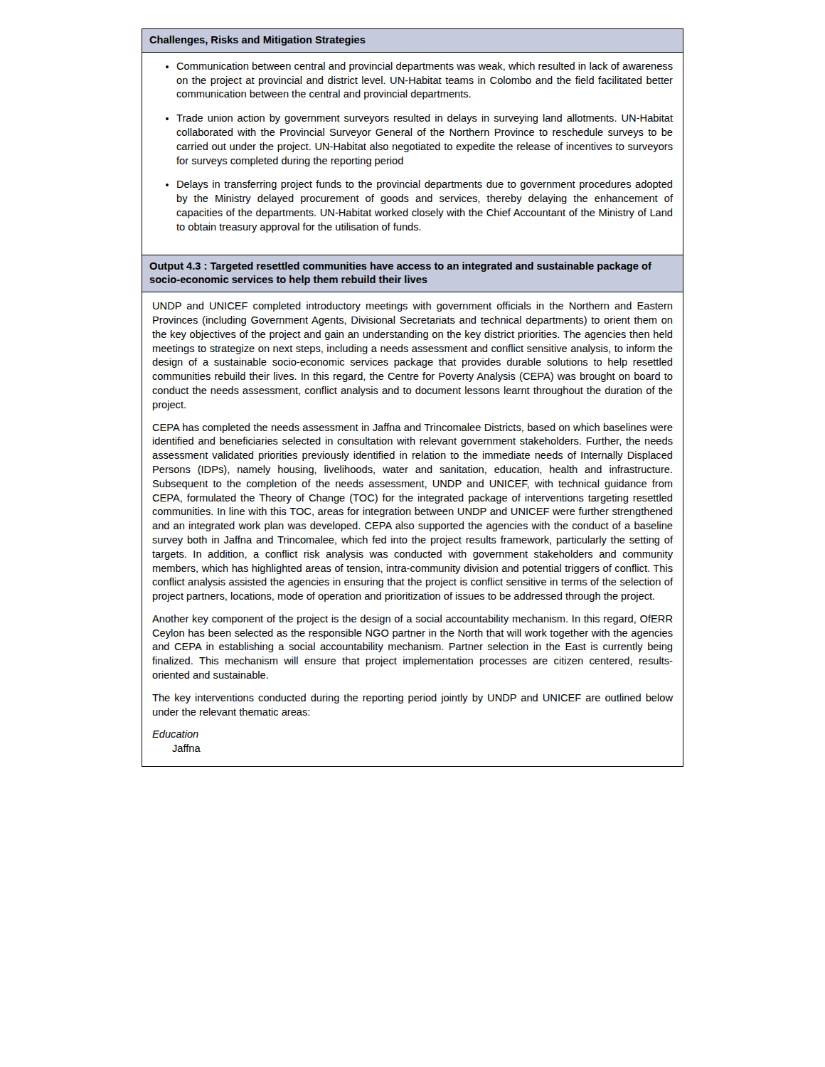Challenges, Risks and Mitigation Strategies
Communication between central and provincial departments was weak, which resulted in lack of awareness on the project at provincial and district level. UN-Habitat teams in Colombo and the field facilitated better communication between the central and provincial departments.
Trade union action by government surveyors resulted in delays in surveying land allotments. UN-Habitat collaborated with the Provincial Surveyor General of the Northern Province to reschedule surveys to be carried out under the project. UN-Habitat also negotiated to expedite the release of incentives to surveyors for surveys completed during the reporting period
Delays in transferring project funds to the provincial departments due to government procedures adopted by the Ministry delayed procurement of goods and services, thereby delaying the enhancement of capacities of the departments. UN-Habitat worked closely with the Chief Accountant of the Ministry of Land to obtain treasury approval for the utilisation of funds.
Output 4.3 : Targeted resettled communities have access to an integrated and sustainable package of socio-economic services to help them rebuild their lives
UNDP and UNICEF completed introductory meetings with government officials in the Northern and Eastern Provinces (including Government Agents, Divisional Secretariats and technical departments) to orient them on the key objectives of the project and gain an understanding on the key district priorities. The agencies then held meetings to strategize on next steps, including a needs assessment and conflict sensitive analysis, to inform the design of a sustainable socio-economic services package that provides durable solutions to help resettled communities rebuild their lives. In this regard, the Centre for Poverty Analysis (CEPA) was brought on board to conduct the needs assessment, conflict analysis and to document lessons learnt throughout the duration of the project.
CEPA has completed the needs assessment in Jaffna and Trincomalee Districts, based on which baselines were identified and beneficiaries selected in consultation with relevant government stakeholders. Further, the needs assessment validated priorities previously identified in relation to the immediate needs of Internally Displaced Persons (IDPs), namely housing, livelihoods, water and sanitation, education, health and infrastructure. Subsequent to the completion of the needs assessment, UNDP and UNICEF, with technical guidance from CEPA, formulated the Theory of Change (TOC) for the integrated package of interventions targeting resettled communities. In line with this TOC, areas for integration between UNDP and UNICEF were further strengthened and an integrated work plan was developed. CEPA also supported the agencies with the conduct of a baseline survey both in Jaffna and Trincomalee, which fed into the project results framework, particularly the setting of targets. In addition, a conflict risk analysis was conducted with government stakeholders and community members, which has highlighted areas of tension, intra-community division and potential triggers of conflict. This conflict analysis assisted the agencies in ensuring that the project is conflict sensitive in terms of the selection of project partners, locations, mode of operation and prioritization of issues to be addressed through the project.
Another key component of the project is the design of a social accountability mechanism. In this regard, OfERR Ceylon has been selected as the responsible NGO partner in the North that will work together with the agencies and CEPA in establishing a social accountability mechanism. Partner selection in the East is currently being finalized. This mechanism will ensure that project implementation processes are citizen centered, results-oriented and sustainable.
The key interventions conducted during the reporting period jointly by UNDP and UNICEF are outlined below under the relevant thematic areas:
Education
Jaffna